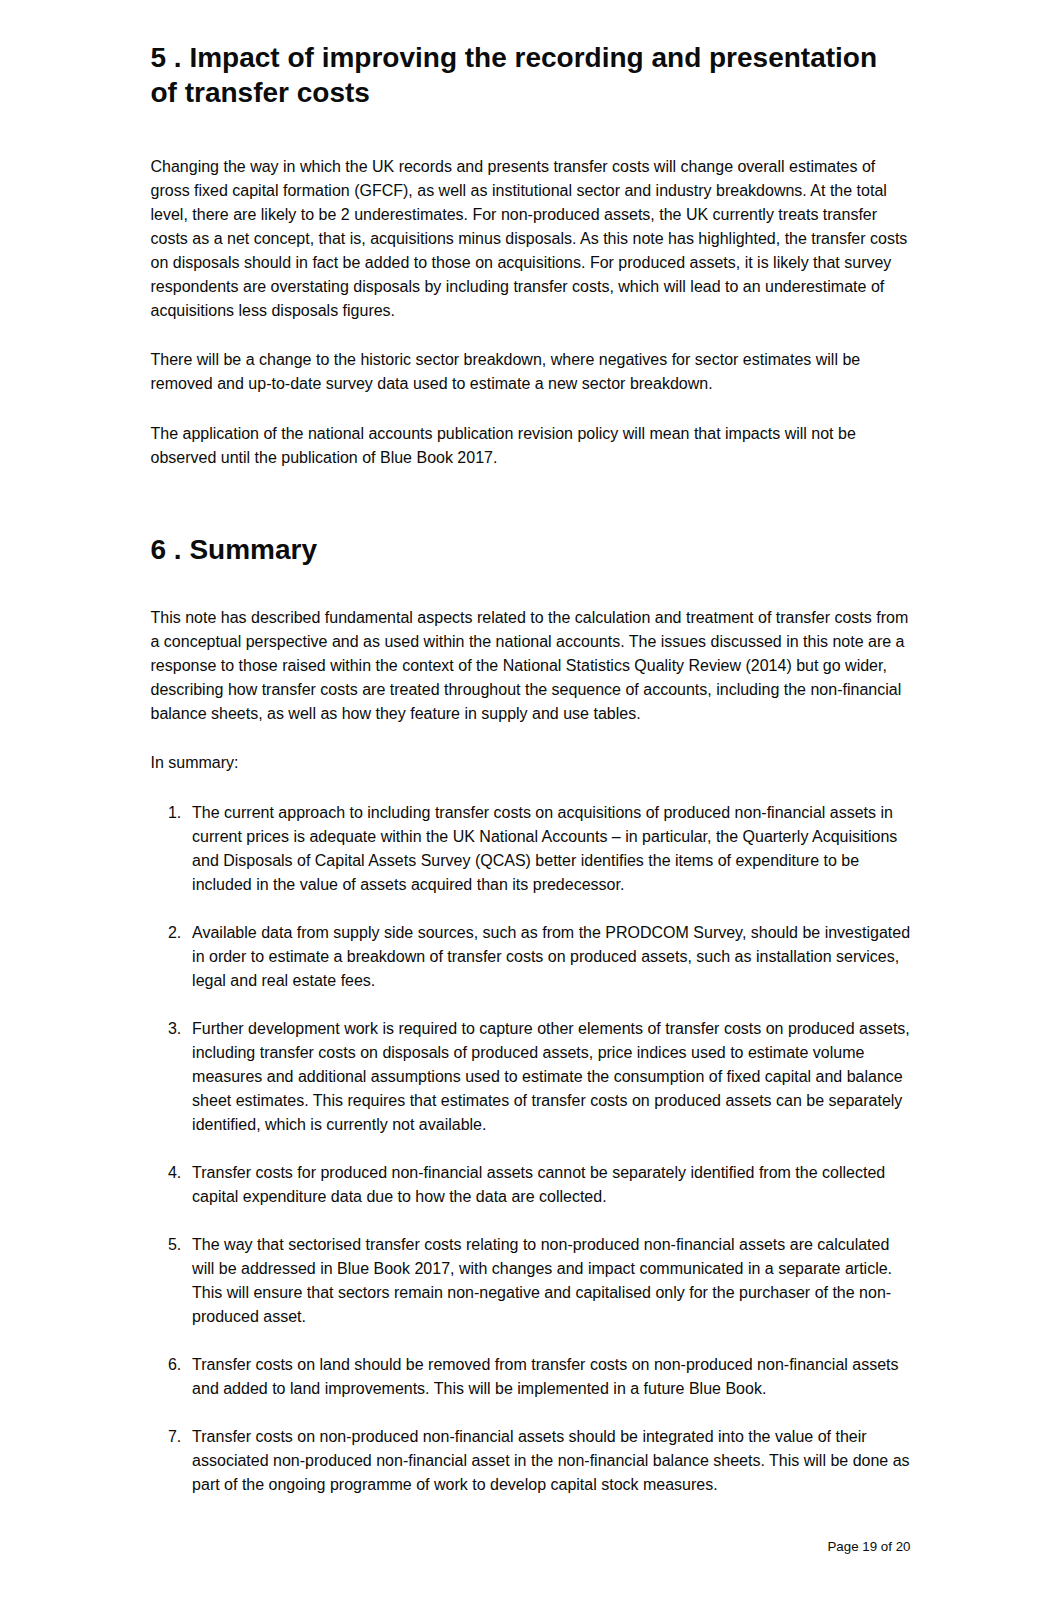5 . Impact of improving the recording and presentation of transfer costs
Changing the way in which the UK records and presents transfer costs will change overall estimates of gross fixed capital formation (GFCF), as well as institutional sector and industry breakdowns. At the total level, there are likely to be 2 underestimates. For non-produced assets, the UK currently treats transfer costs as a net concept, that is, acquisitions minus disposals. As this note has highlighted, the transfer costs on disposals should in fact be added to those on acquisitions. For produced assets, it is likely that survey respondents are overstating disposals by including transfer costs, which will lead to an underestimate of acquisitions less disposals figures.
There will be a change to the historic sector breakdown, where negatives for sector estimates will be removed and up-to-date survey data used to estimate a new sector breakdown.
The application of the national accounts publication revision policy will mean that impacts will not be observed until the publication of Blue Book 2017.
6 . Summary
This note has described fundamental aspects related to the calculation and treatment of transfer costs from a conceptual perspective and as used within the national accounts. The issues discussed in this note are a response to those raised within the context of the National Statistics Quality Review (2014) but go wider, describing how transfer costs are treated throughout the sequence of accounts, including the non-financial balance sheets, as well as how they feature in supply and use tables.
In summary:
The current approach to including transfer costs on acquisitions of produced non-financial assets in current prices is adequate within the UK National Accounts – in particular, the Quarterly Acquisitions and Disposals of Capital Assets Survey (QCAS) better identifies the items of expenditure to be included in the value of assets acquired than its predecessor.
Available data from supply side sources, such as from the PRODCOM Survey, should be investigated in order to estimate a breakdown of transfer costs on produced assets, such as installation services, legal and real estate fees.
Further development work is required to capture other elements of transfer costs on produced assets, including transfer costs on disposals of produced assets, price indices used to estimate volume measures and additional assumptions used to estimate the consumption of fixed capital and balance sheet estimates. This requires that estimates of transfer costs on produced assets can be separately identified, which is currently not available.
Transfer costs for produced non-financial assets cannot be separately identified from the collected capital expenditure data due to how the data are collected.
The way that sectorised transfer costs relating to non-produced non-financial assets are calculated will be addressed in Blue Book 2017, with changes and impact communicated in a separate article. This will ensure that sectors remain non-negative and capitalised only for the purchaser of the non-produced asset.
Transfer costs on land should be removed from transfer costs on non-produced non-financial assets and added to land improvements. This will be implemented in a future Blue Book.
Transfer costs on non-produced non-financial assets should be integrated into the value of their associated non-produced non-financial asset in the non-financial balance sheets. This will be done as part of the ongoing programme of work to develop capital stock measures.
Page 19 of 20